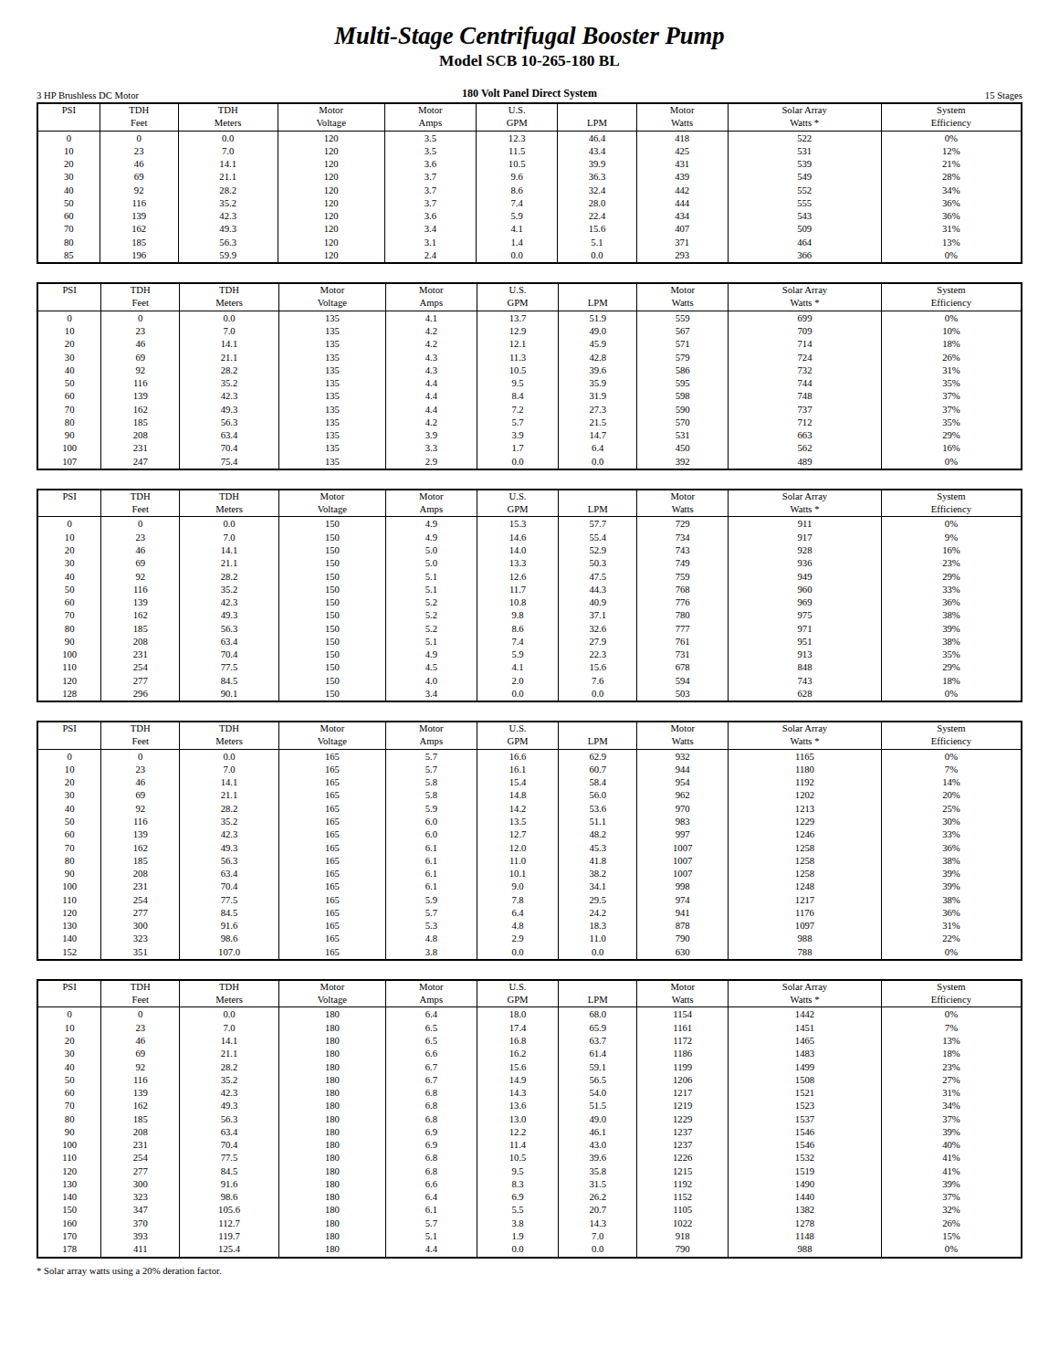Multi-Stage Centrifugal Booster Pump
Model SCB 10-265-180 BL
3 HP Brushless DC Motor
180 Volt Panel Direct System
15 Stages
| PSI | TDH | TDH | Motor | Motor | U.S. | | Motor | Solar Array | System |
| --- | --- | --- | --- | --- | --- | --- | --- | --- | --- |
| | Feet | Meters | Voltage | Amps | GPM | LPM | Watts | Watts * | Efficiency |
| 0 | 0 | 0.0 | 120 | 3.5 | 12.3 | 46.4 | 418 | 522 | 0% |
| 10 | 23 | 7.0 | 120 | 3.5 | 11.5 | 43.4 | 425 | 531 | 12% |
| 20 | 46 | 14.1 | 120 | 3.6 | 10.5 | 39.9 | 431 | 539 | 21% |
| 30 | 69 | 21.1 | 120 | 3.7 | 9.6 | 36.3 | 439 | 549 | 28% |
| 40 | 92 | 28.2 | 120 | 3.7 | 8.6 | 32.4 | 442 | 552 | 34% |
| 50 | 116 | 35.2 | 120 | 3.7 | 7.4 | 28.0 | 444 | 555 | 36% |
| 60 | 139 | 42.3 | 120 | 3.6 | 5.9 | 22.4 | 434 | 543 | 36% |
| 70 | 162 | 49.3 | 120 | 3.4 | 4.1 | 15.6 | 407 | 509 | 31% |
| 80 | 185 | 56.3 | 120 | 3.1 | 1.4 | 5.1 | 371 | 464 | 13% |
| 85 | 196 | 59.9 | 120 | 2.4 | 0.0 | 0.0 | 293 | 366 | 0% |
| PSI | TDH | TDH | Motor | Motor | U.S. | | Motor | Solar Array | System |
| --- | --- | --- | --- | --- | --- | --- | --- | --- | --- |
| | Feet | Meters | Voltage | Amps | GPM | LPM | Watts | Watts * | Efficiency |
| 0 | 0 | 0.0 | 135 | 4.1 | 13.7 | 51.9 | 559 | 699 | 0% |
| 10 | 23 | 7.0 | 135 | 4.2 | 12.9 | 49.0 | 567 | 709 | 10% |
| 20 | 46 | 14.1 | 135 | 4.2 | 12.1 | 45.9 | 571 | 714 | 18% |
| 30 | 69 | 21.1 | 135 | 4.3 | 11.3 | 42.8 | 579 | 724 | 26% |
| 40 | 92 | 28.2 | 135 | 4.3 | 10.5 | 39.6 | 586 | 732 | 31% |
| 50 | 116 | 35.2 | 135 | 4.4 | 9.5 | 35.9 | 595 | 744 | 35% |
| 60 | 139 | 42.3 | 135 | 4.4 | 8.4 | 31.9 | 598 | 748 | 37% |
| 70 | 162 | 49.3 | 135 | 4.4 | 7.2 | 27.3 | 590 | 737 | 37% |
| 80 | 185 | 56.3 | 135 | 4.2 | 5.7 | 21.5 | 570 | 712 | 35% |
| 90 | 208 | 63.4 | 135 | 3.9 | 3.9 | 14.7 | 531 | 663 | 29% |
| 100 | 231 | 70.4 | 135 | 3.3 | 1.7 | 6.4 | 450 | 562 | 16% |
| 107 | 247 | 75.4 | 135 | 2.9 | 0.0 | 0.0 | 392 | 489 | 0% |
| PSI | TDH | TDH | Motor | Motor | U.S. | | Motor | Solar Array | System |
| --- | --- | --- | --- | --- | --- | --- | --- | --- | --- |
| | Feet | Meters | Voltage | Amps | GPM | LPM | Watts | Watts * | Efficiency |
| 0 | 0 | 0.0 | 150 | 4.9 | 15.3 | 57.7 | 729 | 911 | 0% |
| 10 | 23 | 7.0 | 150 | 4.9 | 14.6 | 55.4 | 734 | 917 | 9% |
| 20 | 46 | 14.1 | 150 | 5.0 | 14.0 | 52.9 | 743 | 928 | 16% |
| 30 | 69 | 21.1 | 150 | 5.0 | 13.3 | 50.3 | 749 | 936 | 23% |
| 40 | 92 | 28.2 | 150 | 5.1 | 12.6 | 47.5 | 759 | 949 | 29% |
| 50 | 116 | 35.2 | 150 | 5.1 | 11.7 | 44.3 | 768 | 960 | 33% |
| 60 | 139 | 42.3 | 150 | 5.2 | 10.8 | 40.9 | 776 | 969 | 36% |
| 70 | 162 | 49.3 | 150 | 5.2 | 9.8 | 37.1 | 780 | 975 | 38% |
| 80 | 185 | 56.3 | 150 | 5.2 | 8.6 | 32.6 | 777 | 971 | 39% |
| 90 | 208 | 63.4 | 150 | 5.1 | 7.4 | 27.9 | 761 | 951 | 38% |
| 100 | 231 | 70.4 | 150 | 4.9 | 5.9 | 22.3 | 731 | 913 | 35% |
| 110 | 254 | 77.5 | 150 | 4.5 | 4.1 | 15.6 | 678 | 848 | 29% |
| 120 | 277 | 84.5 | 150 | 4.0 | 2.0 | 7.6 | 594 | 743 | 18% |
| 128 | 296 | 90.1 | 150 | 3.4 | 0.0 | 0.0 | 503 | 628 | 0% |
| PSI | TDH | TDH | Motor | Motor | U.S. | | Motor | Solar Array | System |
| --- | --- | --- | --- | --- | --- | --- | --- | --- | --- |
| | Feet | Meters | Voltage | Amps | GPM | LPM | Watts | Watts * | Efficiency |
| 0 | 0 | 0.0 | 165 | 5.7 | 16.6 | 62.9 | 932 | 1165 | 0% |
| 10 | 23 | 7.0 | 165 | 5.7 | 16.1 | 60.7 | 944 | 1180 | 7% |
| 20 | 46 | 14.1 | 165 | 5.8 | 15.4 | 58.4 | 954 | 1192 | 14% |
| 30 | 69 | 21.1 | 165 | 5.8 | 14.8 | 56.0 | 962 | 1202 | 20% |
| 40 | 92 | 28.2 | 165 | 5.9 | 14.2 | 53.6 | 970 | 1213 | 25% |
| 50 | 116 | 35.2 | 165 | 6.0 | 13.5 | 51.1 | 983 | 1229 | 30% |
| 60 | 139 | 42.3 | 165 | 6.0 | 12.7 | 48.2 | 997 | 1246 | 33% |
| 70 | 162 | 49.3 | 165 | 6.1 | 12.0 | 45.3 | 1007 | 1258 | 36% |
| 80 | 185 | 56.3 | 165 | 6.1 | 11.0 | 41.8 | 1007 | 1258 | 38% |
| 90 | 208 | 63.4 | 165 | 6.1 | 10.1 | 38.2 | 1007 | 1258 | 39% |
| 100 | 231 | 70.4 | 165 | 6.1 | 9.0 | 34.1 | 998 | 1248 | 39% |
| 110 | 254 | 77.5 | 165 | 5.9 | 7.8 | 29.5 | 974 | 1217 | 38% |
| 120 | 277 | 84.5 | 165 | 5.7 | 6.4 | 24.2 | 941 | 1176 | 36% |
| 130 | 300 | 91.6 | 165 | 5.3 | 4.8 | 18.3 | 878 | 1097 | 31% |
| 140 | 323 | 98.6 | 165 | 4.8 | 2.9 | 11.0 | 790 | 988 | 22% |
| 152 | 351 | 107.0 | 165 | 3.8 | 0.0 | 0.0 | 630 | 788 | 0% |
| PSI | TDH | TDH | Motor | Motor | U.S. | | Motor | Solar Array | System |
| --- | --- | --- | --- | --- | --- | --- | --- | --- | --- |
| | Feet | Meters | Voltage | Amps | GPM | LPM | Watts | Watts * | Efficiency |
| 0 | 0 | 0.0 | 180 | 6.4 | 18.0 | 68.0 | 1154 | 1442 | 0% |
| 10 | 23 | 7.0 | 180 | 6.5 | 17.4 | 65.9 | 1161 | 1451 | 7% |
| 20 | 46 | 14.1 | 180 | 6.5 | 16.8 | 63.7 | 1172 | 1465 | 13% |
| 30 | 69 | 21.1 | 180 | 6.6 | 16.2 | 61.4 | 1186 | 1483 | 18% |
| 40 | 92 | 28.2 | 180 | 6.7 | 15.6 | 59.1 | 1199 | 1499 | 23% |
| 50 | 116 | 35.2 | 180 | 6.7 | 14.9 | 56.5 | 1206 | 1508 | 27% |
| 60 | 139 | 42.3 | 180 | 6.8 | 14.3 | 54.0 | 1217 | 1521 | 31% |
| 70 | 162 | 49.3 | 180 | 6.8 | 13.6 | 51.5 | 1219 | 1523 | 34% |
| 80 | 185 | 56.3 | 180 | 6.8 | 13.0 | 49.0 | 1229 | 1537 | 37% |
| 90 | 208 | 63.4 | 180 | 6.9 | 12.2 | 46.1 | 1237 | 1546 | 39% |
| 100 | 231 | 70.4 | 180 | 6.9 | 11.4 | 43.0 | 1237 | 1546 | 40% |
| 110 | 254 | 77.5 | 180 | 6.8 | 10.5 | 39.6 | 1226 | 1532 | 41% |
| 120 | 277 | 84.5 | 180 | 6.8 | 9.5 | 35.8 | 1215 | 1519 | 41% |
| 130 | 300 | 91.6 | 180 | 6.6 | 8.3 | 31.5 | 1192 | 1490 | 39% |
| 140 | 323 | 98.6 | 180 | 6.4 | 6.9 | 26.2 | 1152 | 1440 | 37% |
| 150 | 347 | 105.6 | 180 | 6.1 | 5.5 | 20.7 | 1105 | 1382 | 32% |
| 160 | 370 | 112.7 | 180 | 5.7 | 3.8 | 14.3 | 1022 | 1278 | 26% |
| 170 | 393 | 119.7 | 180 | 5.1 | 1.9 | 7.0 | 918 | 1148 | 15% |
| 178 | 411 | 125.4 | 180 | 4.4 | 0.0 | 0.0 | 790 | 988 | 0% |
* Solar array watts using a 20% deration factor.